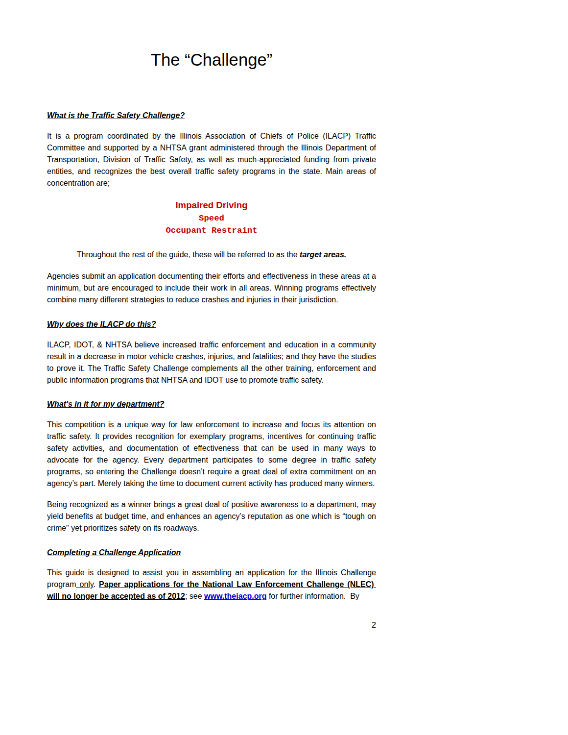The “Challenge”
What is the Traffic Safety Challenge?
It is a program coordinated by the Illinois Association of Chiefs of Police (ILACP) Traffic Committee and supported by a NHTSA grant administered through the Illinois Department of Transportation, Division of Traffic Safety, as well as much-appreciated funding from private entities, and recognizes the best overall traffic safety programs in the state. Main areas of concentration are;
Impaired Driving
Speed
Occupant Restraint
Throughout the rest of the guide, these will be referred to as the target areas.
Agencies submit an application documenting their efforts and effectiveness in these areas at a minimum, but are encouraged to include their work in all areas. Winning programs effectively combine many different strategies to reduce crashes and injuries in their jurisdiction.
Why does the ILACP do this?
ILACP, IDOT, & NHTSA believe increased traffic enforcement and education in a community result in a decrease in motor vehicle crashes, injuries, and fatalities; and they have the studies to prove it. The Traffic Safety Challenge complements all the other training, enforcement and public information programs that NHTSA and IDOT use to promote traffic safety.
What's in it for my department?
This competition is a unique way for law enforcement to increase and focus its attention on traffic safety. It provides recognition for exemplary programs, incentives for continuing traffic safety activities, and documentation of effectiveness that can be used in many ways to advocate for the agency. Every department participates to some degree in traffic safety programs, so entering the Challenge doesn’t require a great deal of extra commitment on an agency’s part. Merely taking the time to document current activity has produced many winners.
Being recognized as a winner brings a great deal of positive awareness to a department, may yield benefits at budget time, and enhances an agency’s reputation as one which is “tough on crime" yet prioritizes safety on its roadways.
Completing a Challenge Application
This guide is designed to assist you in assembling an application for the Illinois Challenge program only. Paper applications for the National Law Enforcement Challenge (NLEC) will no longer be accepted as of 2012; see www.theiacp.org for further information. By
2